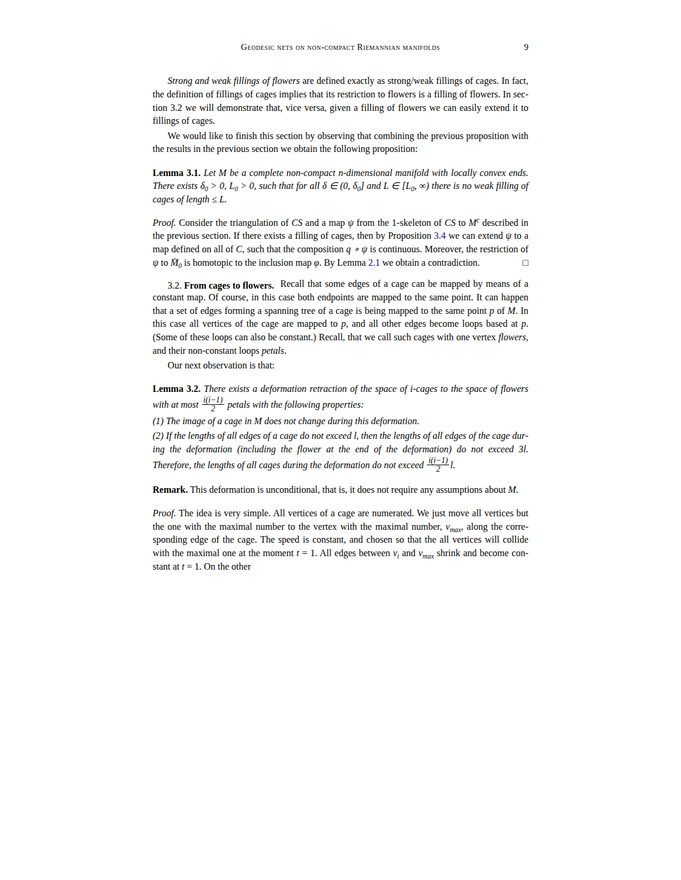Geodesic nets on non-compact Riemannian manifolds 9
Strong and weak fillings of flowers are defined exactly as strong/weak fillings of cages. In fact, the definition of fillings of cages implies that its restriction to flowers is a filling of flowers. In section 3.2 we will demonstrate that, vice versa, given a filling of flowers we can easily extend it to fillings of cages.
We would like to finish this section by observing that combining the previous proposition with the results in the previous section we obtain the following proposition:
Lemma 3.1. Let M be a complete non-compact n-dimensional manifold with locally convex ends. There exists δ0 > 0, L0 > 0, such that for all δ ∈ (0, δ0] and L ∈ [L0, ∞) there is no weak filling of cages of length ≤ L.
Proof. Consider the triangulation of CS and a map ψ from the 1-skeleton of CS to Mc described in the previous section. If there exists a filling of cages, then by Proposition 3.4 we can extend ψ to a map defined on all of C, such that the composition q ∘ ψ is continuous. Moreover, the restriction of ψ to M̄0 is homotopic to the inclusion map φ. By Lemma 2.1 we obtain a contradiction. □
3.2. From cages to flowers.
Recall that some edges of a cage can be mapped by means of a constant map. Of course, in this case both endpoints are mapped to the same point. It can happen that a set of edges forming a spanning tree of a cage is being mapped to the same point p of M. In this case all vertices of the cage are mapped to p, and all other edges become loops based at p. (Some of these loops can also be constant.) Recall, that we call such cages with one vertex flowers, and their non-constant loops petals.
Our next observation is that:
Lemma 3.2. There exists a deformation retraction of the space of i-cages to the space of flowers with at most i(i−1) 2 petals with the following properties:
(1) The image of a cage in M does not change during this deformation.
(2) If the lengths of all edges of a cage do not exceed l, then the lengths of all edges of the cage during the deformation (including the flower at the end of the deformation) do not exceed 3l. Therefore, the lengths of all cages during the deformation do not exceed i(i−1) 2 l.
Remark. This deformation is unconditional, that is, it does not require any assumptions about M.
Proof. The idea is very simple. All vertices of a cage are numerated. We just move all vertices but the one with the maximal number to the vertex with the maximal number, vmax, along the corresponding edge of the cage. The speed is constant, and chosen so that the all vertices will collide with the maximal one at the moment t = 1. All edges between vi and vmax shrink and become constant at t = 1. On the other